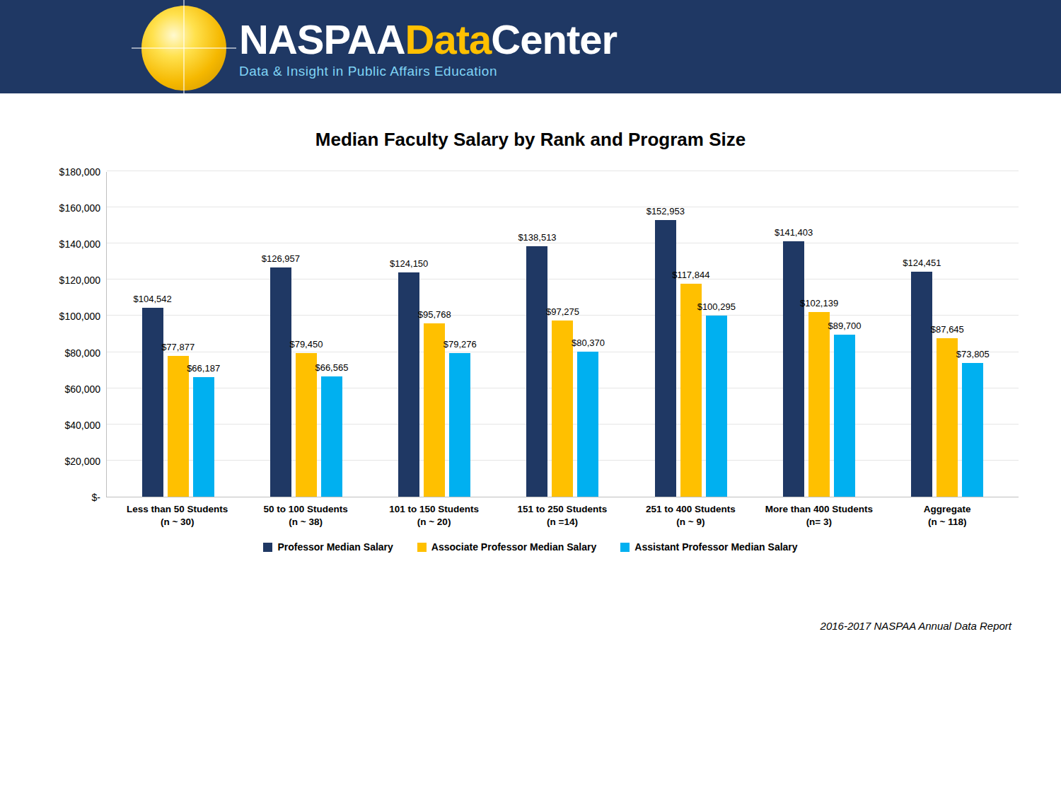NASPAA Data Center
Data & Insight in Public Affairs Education
Median Faculty Salary by Rank and Program Size
$180,000 $160,000 $140,000 $120,000 $100,000 $80,000 $60,000 $40,000 $20,000 $-
$104,542
$77,877
$66,187
$126,957
$79,450
$66,565
$124,150
$95,768
$79,276
$138,513
$97,275
$80,370
$152,953
$117,844
$100,295
$141,403
$102,139
$89,700
$124,451
$87,645
$73,805
Less than 50 Students
(n ~ 30)
50 to 100 Students
(n ~ 38)
101 to 150 Students
(n ~ 20)
151 to 250 Students
(n =14)
251 to 400 Students
(n ~ 9)
More than 400 Students
(n= 3)
Aggregate
(n ~ 118)
Professor Median Salary Associate Professor Median Salary Assistant Professor Median Salary
2016-2017 NASPAA Annual Data Report